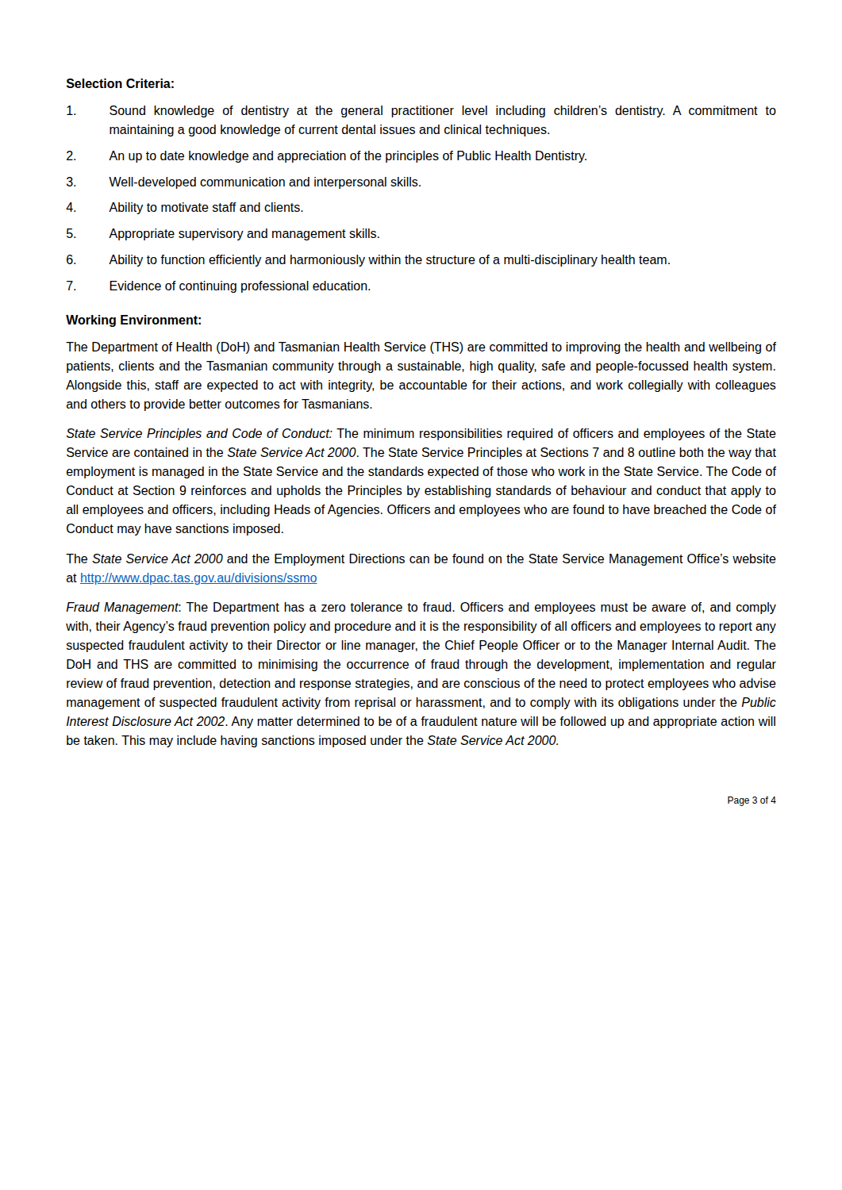Selection Criteria:
Sound knowledge of dentistry at the general practitioner level including children’s dentistry. A commitment to maintaining a good knowledge of current dental issues and clinical techniques.
An up to date knowledge and appreciation of the principles of Public Health Dentistry.
Well-developed communication and interpersonal skills.
Ability to motivate staff and clients.
Appropriate supervisory and management skills.
Ability to function efficiently and harmoniously within the structure of a multi-disciplinary health team.
Evidence of continuing professional education.
Working Environment:
The Department of Health (DoH) and Tasmanian Health Service (THS) are committed to improving the health and wellbeing of patients, clients and the Tasmanian community through a sustainable, high quality, safe and people-focussed health system. Alongside this, staff are expected to act with integrity, be accountable for their actions, and work collegially with colleagues and others to provide better outcomes for Tasmanians.
State Service Principles and Code of Conduct: The minimum responsibilities required of officers and employees of the State Service are contained in the State Service Act 2000. The State Service Principles at Sections 7 and 8 outline both the way that employment is managed in the State Service and the standards expected of those who work in the State Service. The Code of Conduct at Section 9 reinforces and upholds the Principles by establishing standards of behaviour and conduct that apply to all employees and officers, including Heads of Agencies. Officers and employees who are found to have breached the Code of Conduct may have sanctions imposed.
The State Service Act 2000 and the Employment Directions can be found on the State Service Management Office’s website at http://www.dpac.tas.gov.au/divisions/ssmo
Fraud Management: The Department has a zero tolerance to fraud. Officers and employees must be aware of, and comply with, their Agency’s fraud prevention policy and procedure and it is the responsibility of all officers and employees to report any suspected fraudulent activity to their Director or line manager, the Chief People Officer or to the Manager Internal Audit. The DoH and THS are committed to minimising the occurrence of fraud through the development, implementation and regular review of fraud prevention, detection and response strategies, and are conscious of the need to protect employees who advise management of suspected fraudulent activity from reprisal or harassment, and to comply with its obligations under the Public Interest Disclosure Act 2002. Any matter determined to be of a fraudulent nature will be followed up and appropriate action will be taken. This may include having sanctions imposed under the State Service Act 2000.
Page 3 of 4